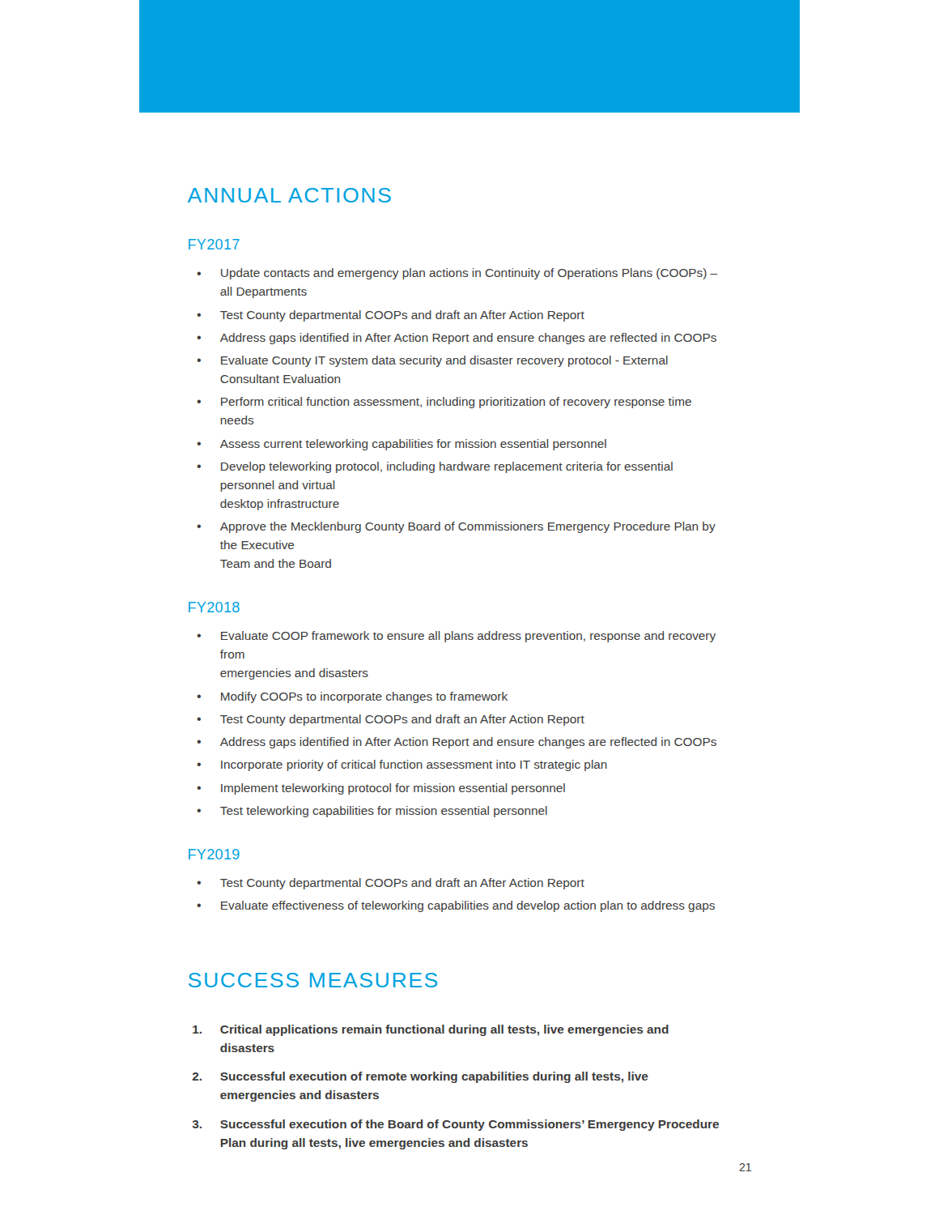Annual Actions
FY2017
Update contacts and emergency plan actions in Continuity of Operations Plans (COOPs) – all Departments
Test County departmental COOPs and draft an After Action Report
Address gaps identified in After Action Report and ensure changes are reflected in COOPs
Evaluate County IT system data security and disaster recovery protocol - External Consultant Evaluation
Perform critical function assessment, including prioritization of recovery response time needs
Assess current teleworking capabilities for mission essential personnel
Develop teleworking protocol, including hardware replacement criteria for essential personnel and virtual desktop infrastructure
Approve the Mecklenburg County Board of Commissioners Emergency Procedure Plan by the Executive Team and the Board
FY2018
Evaluate COOP framework to ensure all plans address prevention, response and recovery from emergencies and disasters
Modify COOPs to incorporate changes to framework
Test County departmental COOPs and draft an After Action Report
Address gaps identified in After Action Report and ensure changes are reflected in COOPs
Incorporate priority of critical function assessment into IT strategic plan
Implement teleworking protocol for mission essential personnel
Test teleworking capabilities for mission essential personnel
FY2019
Test County departmental COOPs and draft an After Action Report
Evaluate effectiveness of teleworking capabilities and develop action plan to address gaps
Success Measures
Critical applications remain functional during all tests, live emergencies and disasters
Successful execution of remote working capabilities during all tests, live emergencies and disasters
Successful execution of the Board of County Commissioners’ Emergency Procedure Plan during all tests, live emergencies and disasters
21